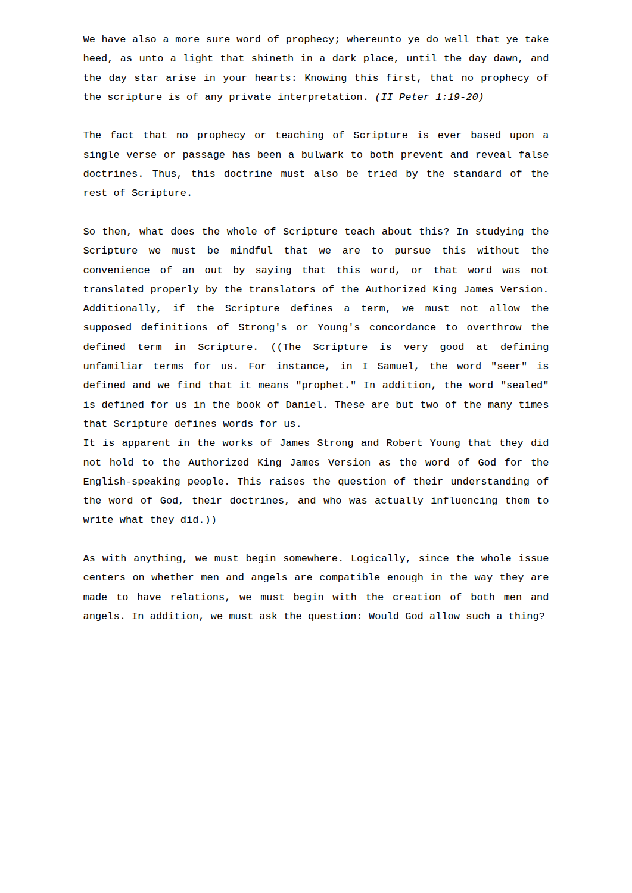We have also a more sure word of prophecy; whereunto ye do well that ye take heed, as unto a light that shineth in a dark place, until the day dawn, and the day star arise in your hearts: Knowing this first, that no prophecy of the scripture is of any private interpretation. (II Peter 1:19-20)
The fact that no prophecy or teaching of Scripture is ever based upon a single verse or passage has been a bulwark to both prevent and reveal false doctrines. Thus, this doctrine must also be tried by the standard of the rest of Scripture.
So then, what does the whole of Scripture teach about this? In studying the Scripture we must be mindful that we are to pursue this without the convenience of an out by saying that this word, or that word was not translated properly by the translators of the Authorized King James Version. Additionally, if the Scripture defines a term, we must not allow the supposed definitions of Strong's or Young's concordance to overthrow the defined term in Scripture. ((The Scripture is very good at defining unfamiliar terms for us. For instance, in I Samuel, the word "seer" is defined and we find that it means "prophet." In addition, the word "sealed" is defined for us in the book of Daniel. These are but two of the many times that Scripture defines words for us.
It is apparent in the works of James Strong and Robert Young that they did not hold to the Authorized King James Version as the word of God for the English-speaking people. This raises the question of their understanding of the word of God, their doctrines, and who was actually influencing them to write what they did.))
As with anything, we must begin somewhere. Logically, since the whole issue centers on whether men and angels are compatible enough in the way they are made to have relations, we must begin with the creation of both men and angels. In addition, we must ask the question: Would God allow such a thing?